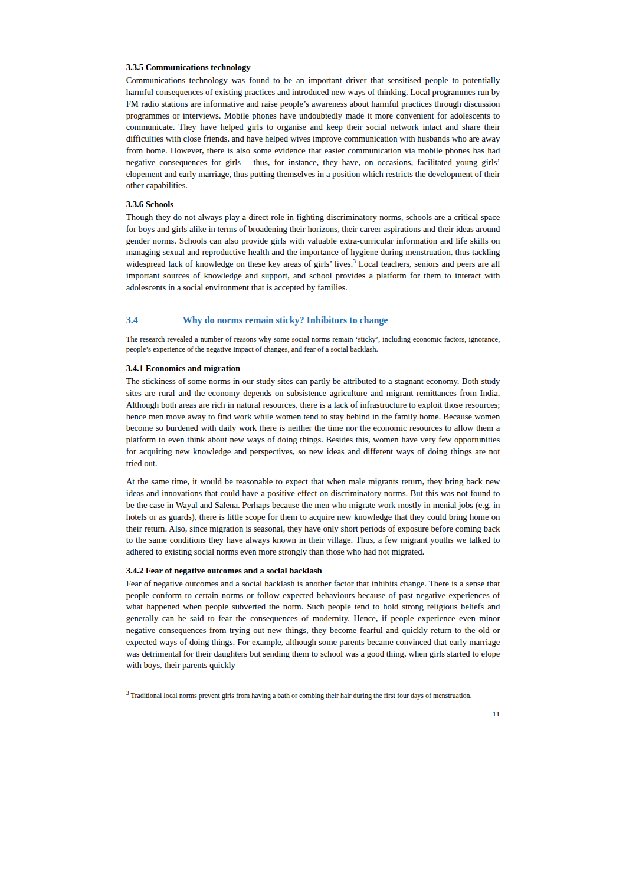3.3.5 Communications technology
Communications technology was found to be an important driver that sensitised people to potentially harmful consequences of existing practices and introduced new ways of thinking. Local programmes run by FM radio stations are informative and raise people’s awareness about harmful practices through discussion programmes or interviews. Mobile phones have undoubtedly made it more convenient for adolescents to communicate. They have helped girls to organise and keep their social network intact and share their difficulties with close friends, and have helped wives improve communication with husbands who are away from home. However, there is also some evidence that easier communication via mobile phones has had negative consequences for girls – thus, for instance, they have, on occasions, facilitated young girls’ elopement and early marriage, thus putting themselves in a position which restricts the development of their other capabilities.
3.3.6 Schools
Though they do not always play a direct role in fighting discriminatory norms, schools are a critical space for boys and girls alike in terms of broadening their horizons, their career aspirations and their ideas around gender norms. Schools can also provide girls with valuable extra-curricular information and life skills on managing sexual and reproductive health and the importance of hygiene during menstruation, thus tackling widespread lack of knowledge on these key areas of girls’ lives.3 Local teachers, seniors and peers are all important sources of knowledge and support, and school provides a platform for them to interact with adolescents in a social environment that is accepted by families.
3.4 Why do norms remain sticky? Inhibitors to change
The research revealed a number of reasons why some social norms remain ‘sticky’, including economic factors, ignorance, people’s experience of the negative impact of changes, and fear of a social backlash.
3.4.1 Economics and migration
The stickiness of some norms in our study sites can partly be attributed to a stagnant economy. Both study sites are rural and the economy depends on subsistence agriculture and migrant remittances from India. Although both areas are rich in natural resources, there is a lack of infrastructure to exploit those resources; hence men move away to find work while women tend to stay behind in the family home. Because women become so burdened with daily work there is neither the time nor the economic resources to allow them a platform to even think about new ways of doing things. Besides this, women have very few opportunities for acquiring new knowledge and perspectives, so new ideas and different ways of doing things are not tried out.
At the same time, it would be reasonable to expect that when male migrants return, they bring back new ideas and innovations that could have a positive effect on discriminatory norms. But this was not found to be the case in Wayal and Salena. Perhaps because the men who migrate work mostly in menial jobs (e.g. in hotels or as guards), there is little scope for them to acquire new knowledge that they could bring home on their return. Also, since migration is seasonal, they have only short periods of exposure before coming back to the same conditions they have always known in their village. Thus, a few migrant youths we talked to adhered to existing social norms even more strongly than those who had not migrated.
3.4.2 Fear of negative outcomes and a social backlash
Fear of negative outcomes and a social backlash is another factor that inhibits change. There is a sense that people conform to certain norms or follow expected behaviours because of past negative experiences of what happened when people subverted the norm. Such people tend to hold strong religious beliefs and generally can be said to fear the consequences of modernity. Hence, if people experience even minor negative consequences from trying out new things, they become fearful and quickly return to the old or expected ways of doing things. For example, although some parents became convinced that early marriage was detrimental for their daughters but sending them to school was a good thing, when girls started to elope with boys, their parents quickly
3 Traditional local norms prevent girls from having a bath or combing their hair during the first four days of menstruation.
11